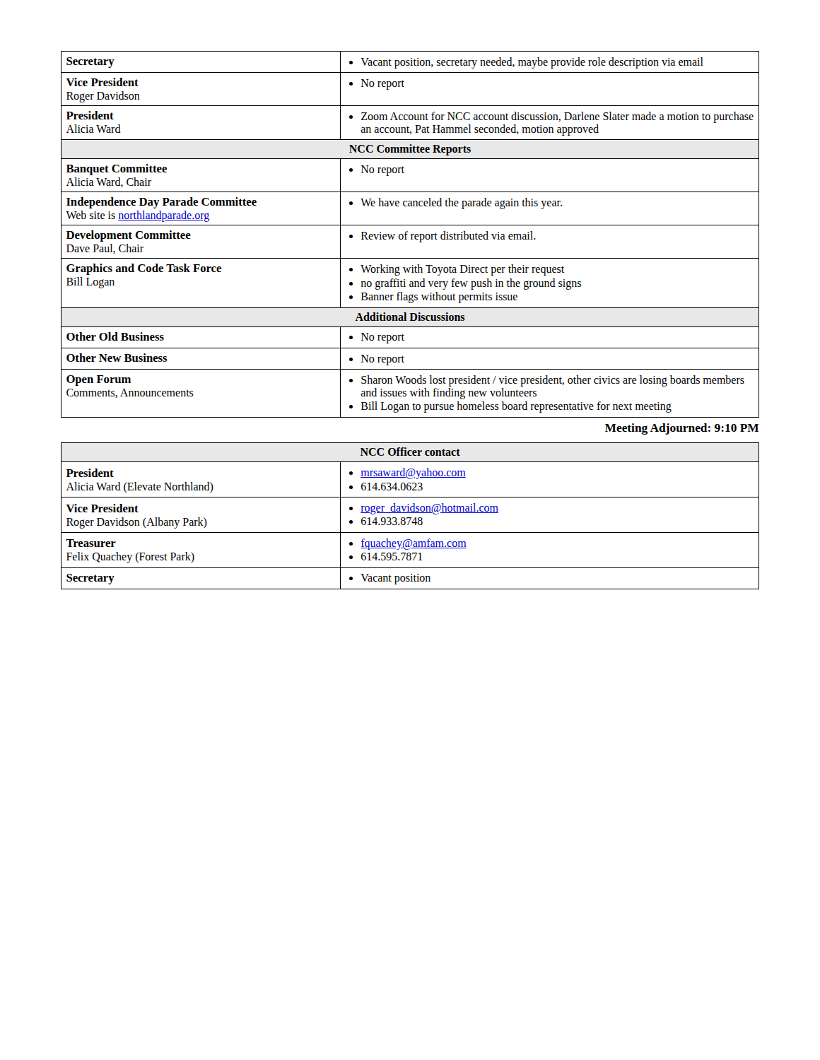| Secretary | Vacant position, secretary needed, maybe provide role description via email |
| Vice President Roger Davidson | No report |
| President Alicia Ward | Zoom Account for NCC account discussion, Darlene Slater made a motion to purchase an account, Pat Hammel seconded, motion approved |
| NCC Committee Reports |
| Banquet Committee Alicia Ward, Chair | No report |
| Independence Day Parade Committee Web site is northlandparade.org | We have canceled the parade again this year. |
| Development Committee Dave Paul, Chair | Review of report distributed via email. |
| Graphics and Code Task Force Bill Logan | Working with Toyota Direct per their request no graffiti and very few push in the ground signs Banner flags without permits issue |
| Additional Discussions |
| Other Old Business | No report |
| Other New Business | No report |
| Open Forum Comments, Announcements | Sharon Woods lost president / vice president, other civics are losing boards members and issues with finding new volunteers Bill Logan to pursue homeless board representative for next meeting |
Meeting Adjourned: 9:10 PM
| NCC Officer contact |
| President Alicia Ward (Elevate Northland) | mrsaward@yahoo.com 614.634.0623 |
| Vice President Roger Davidson (Albany Park) | roger_davidson@hotmail.com 614.933.8748 |
| Treasurer Felix Quachey (Forest Park) | fquachey@amfam.com 614.595.7871 |
| Secretary | Vacant position |